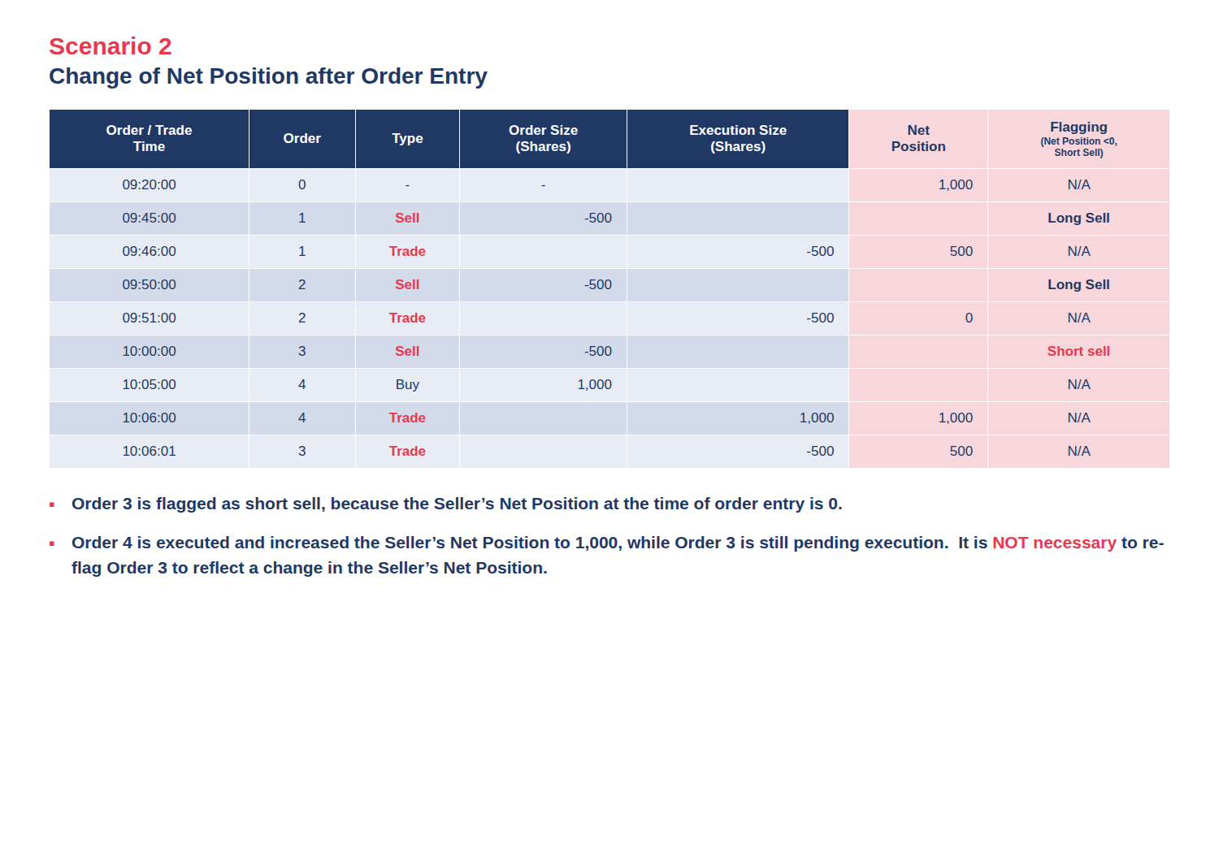Scenario 2
Change of Net Position after Order Entry
| Order / Trade Time | Order | Type | Order Size (Shares) | Execution Size (Shares) | Net Position | Flagging (Net Position <0, Short Sell) |
| --- | --- | --- | --- | --- | --- | --- |
| 09:20:00 | 0 | - | - | | 1,000 | N/A |
| 09:45:00 | 1 | Sell | -500 | | | Long Sell |
| 09:46:00 | 1 | Trade | | -500 | 500 | N/A |
| 09:50:00 | 2 | Sell | -500 | | | Long Sell |
| 09:51:00 | 2 | Trade | | -500 | 0 | N/A |
| 10:00:00 | 3 | Sell | -500 | | | Short sell |
| 10:05:00 | 4 | Buy | 1,000 | | | N/A |
| 10:06:00 | 4 | Trade | | 1,000 | 1,000 | N/A |
| 10:06:01 | 3 | Trade | | -500 | 500 | N/A |
Order 3 is flagged as short sell, because the Seller’s Net Position at the time of order entry is 0.
Order 4 is executed and increased the Seller’s Net Position to 1,000, while Order 3 is still pending execution. It is NOT necessary to re-flag Order 3 to reflect a change in the Seller’s Net Position.